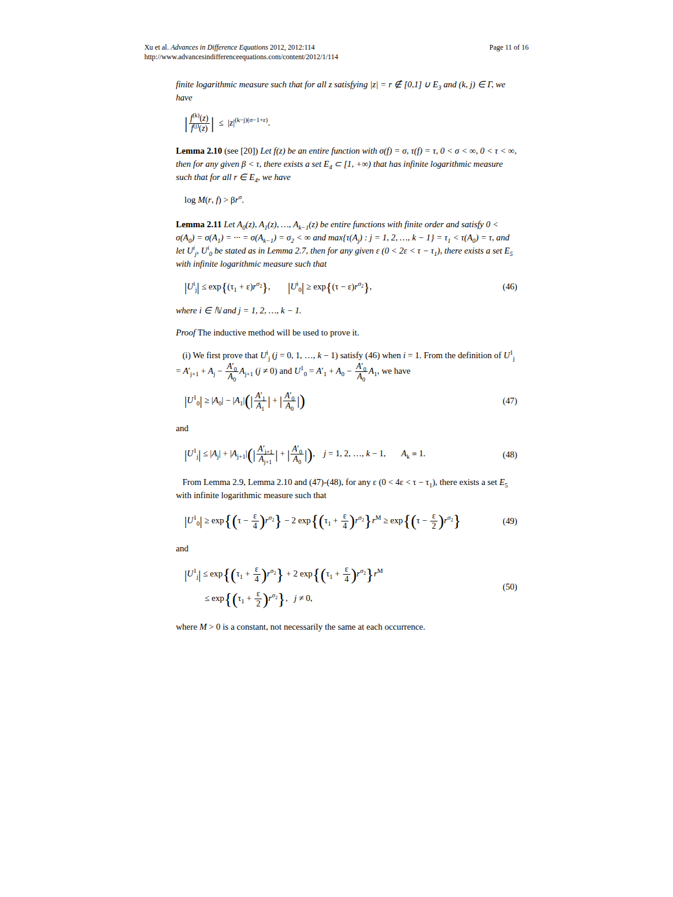Xu et al. Advances in Difference Equations 2012, 2012:114
http://www.advancesindifferenceequations.com/content/2012/1/114
Page 11 of 16
finite logarithmic measure such that for all z satisfying |z| = r ∉ [0,1] ∪ E3 and (k, j) ∈ Γ, we have
|f(k)(z) f(j)(z)| ≤ |z|(k−j)(σ−1+ε).
Lemma 2.10 (see [20]) Let f(z) be an entire function with σ(f) = σ, τ(f) = τ, 0 < σ < ∞, 0 < τ < ∞, then for any given β < τ, there exists a set E4 ⊂ [1, +∞) that has infinite logarithmic measure such that for all r ∈ E4, we have
log M(r, f) > βrσ.
Lemma 2.11 Let A0(z), A1(z), …, Ak−1(z) be entire functions with finite order and satisfy 0 < σ(A0) = σ(A1) = ··· = σ(Ak−1) = σ2 < ∞ and max{τ(Aj) : j = 1, 2, …, k − 1} = τ1 < τ(A0) = τ, and let Uij, Ui0 be stated as in Lemma 2.7, then for any given ε (0 < 2ε < τ − τ1), there exists a set E5 with infinite logarithmic measure such that
|Uij| ≤ exp{(τ1 + ε)rσ2}, |Ui0| ≥ exp{(τ − ε)rσ2}, (46)
where i ∈ ℕ and j = 1, 2, …, k − 1.
Proof The inductive method will be used to prove it.
(i) We first prove that Uij (j = 0, 1, …, k − 1) satisfy (46) when i = 1. From the definition of U1j = A′j+1 + Aj − A′0 A0 Aj+1 (j ≠ 0) and U10 = A′1 + A0 − A′0 A0 A1, we have
|U10| ≥ |A0| − |A1|(|A′1 A1| + |A′0 A0|) (47)
and
|U1j| ≤ |Aj| + |Aj+1|(|A′j+1 Aj+1| + |A′0 A0|), j = 1, 2, …, k − 1, Ak ≡ 1. (48)
From Lemma 2.9, Lemma 2.10 and (47)-(48), for any ε (0 < 4ε < τ − τ1), there exists a set E5 with infinite logarithmic measure such that
|U10| ≥ exp{(τ − ε 4) rσ2} − 2 exp{(τ1 + ε 4) rσ2}rM ≥ exp{(τ − ε 2) rσ2} (49)
and
|U1j| ≤ exp{(τ1 + ε 4) rσ2} + 2 exp{(τ1 + ε 4) rσ2}rM ≤ exp{(τ1 + ε 2) rσ2}, j ≠ 0, (50)
where M > 0 is a constant, not necessarily the same at each occurrence.